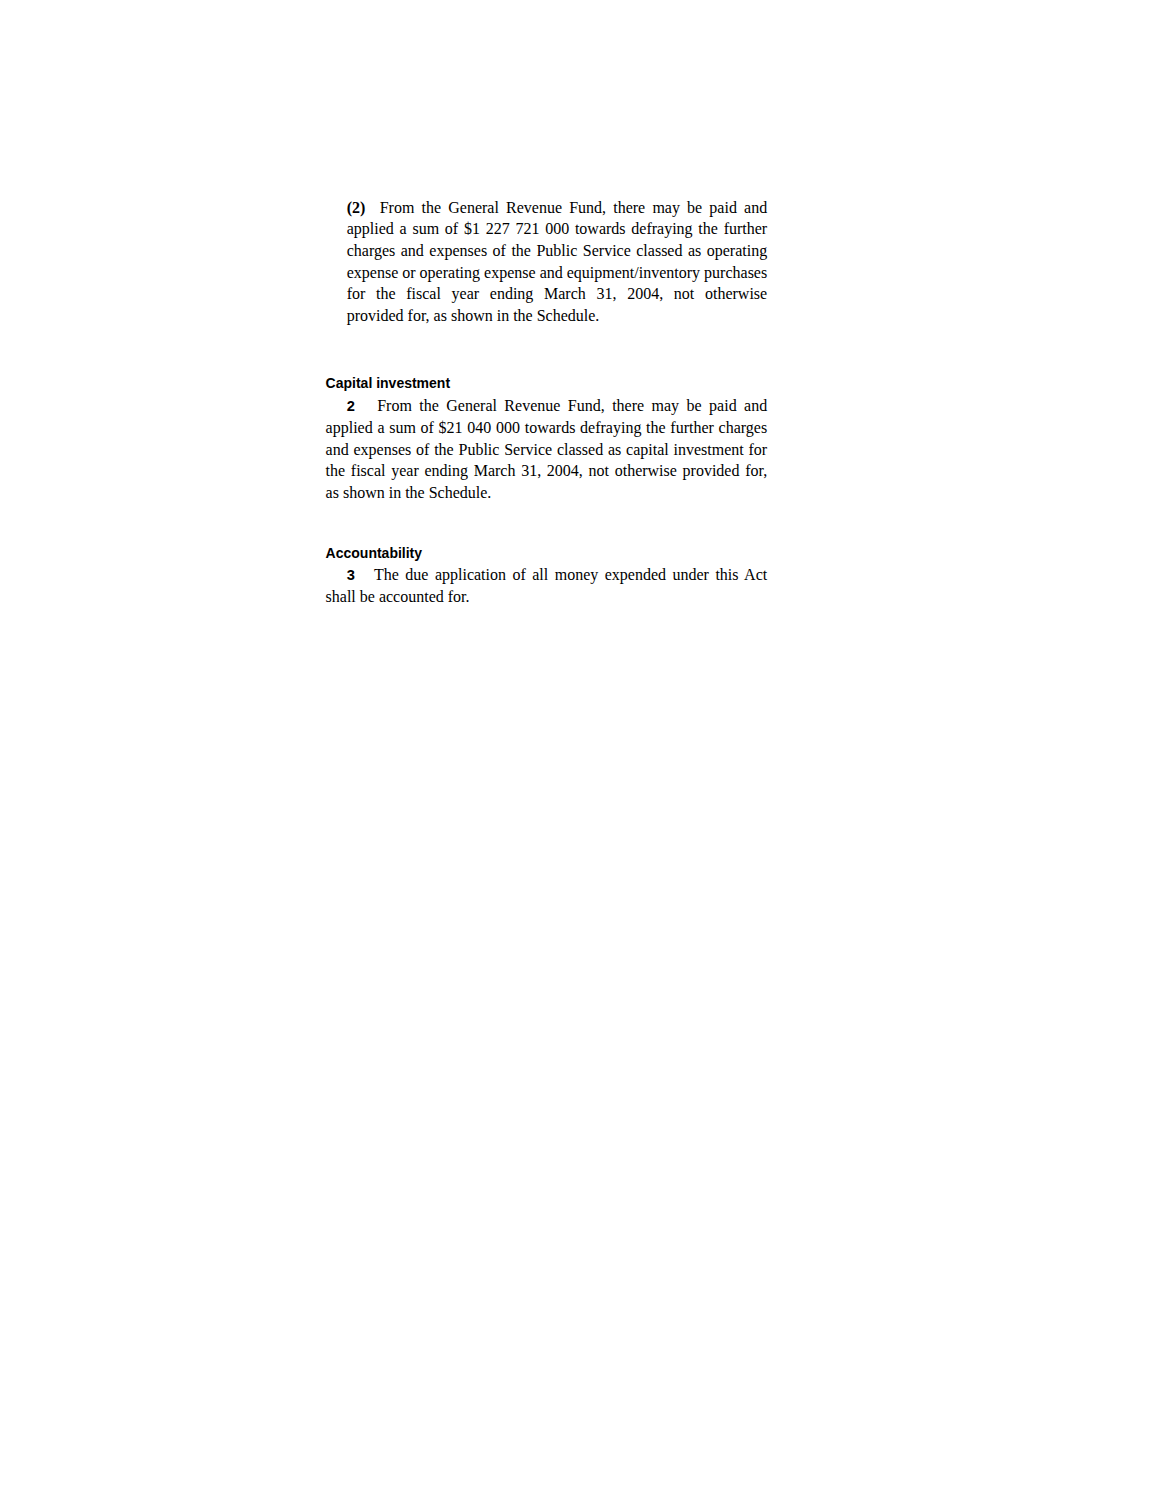(2) From the General Revenue Fund, there may be paid and applied a sum of $1 227 721 000 towards defraying the further charges and expenses of the Public Service classed as operating expense or operating expense and equipment/inventory purchases for the fiscal year ending March 31, 2004, not otherwise provided for, as shown in the Schedule.
Capital investment
2 From the General Revenue Fund, there may be paid and applied a sum of $21 040 000 towards defraying the further charges and expenses of the Public Service classed as capital investment for the fiscal year ending March 31, 2004, not otherwise provided for, as shown in the Schedule.
Accountability
3 The due application of all money expended under this Act shall be accounted for.